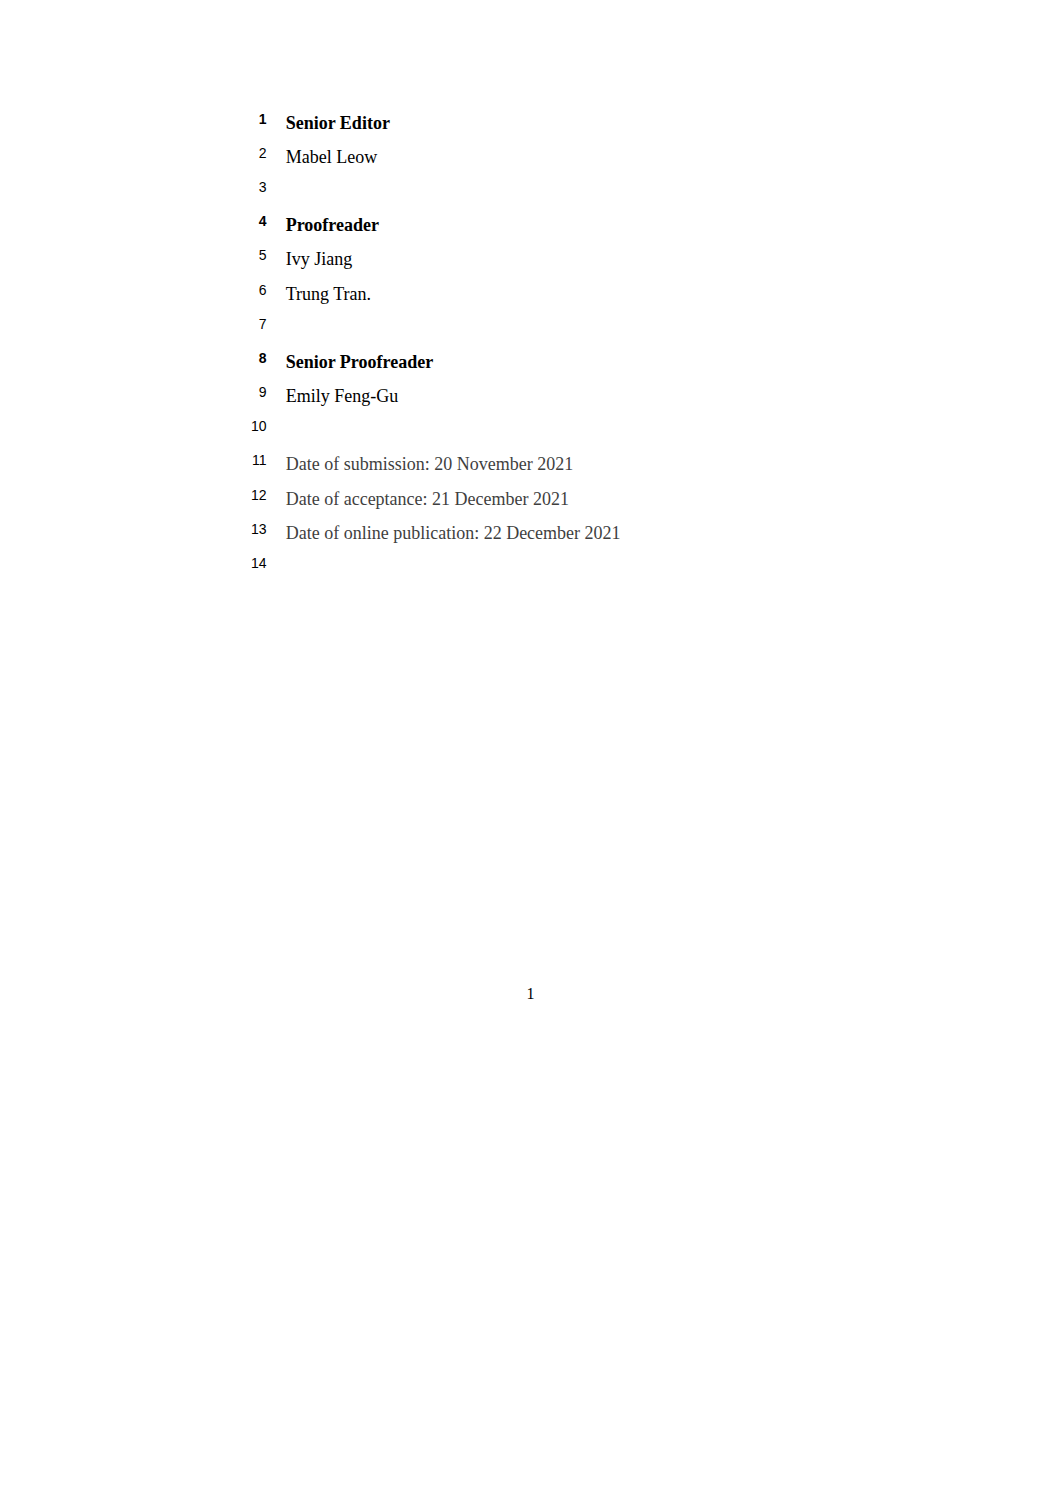Senior Editor
Mabel Leow
Proofreader
Ivy Jiang
Trung Tran.
Senior Proofreader
Emily Feng-Gu
Date of submission: 20 November 2021
Date of acceptance: 21 December 2021
Date of online publication: 22 December 2021
1